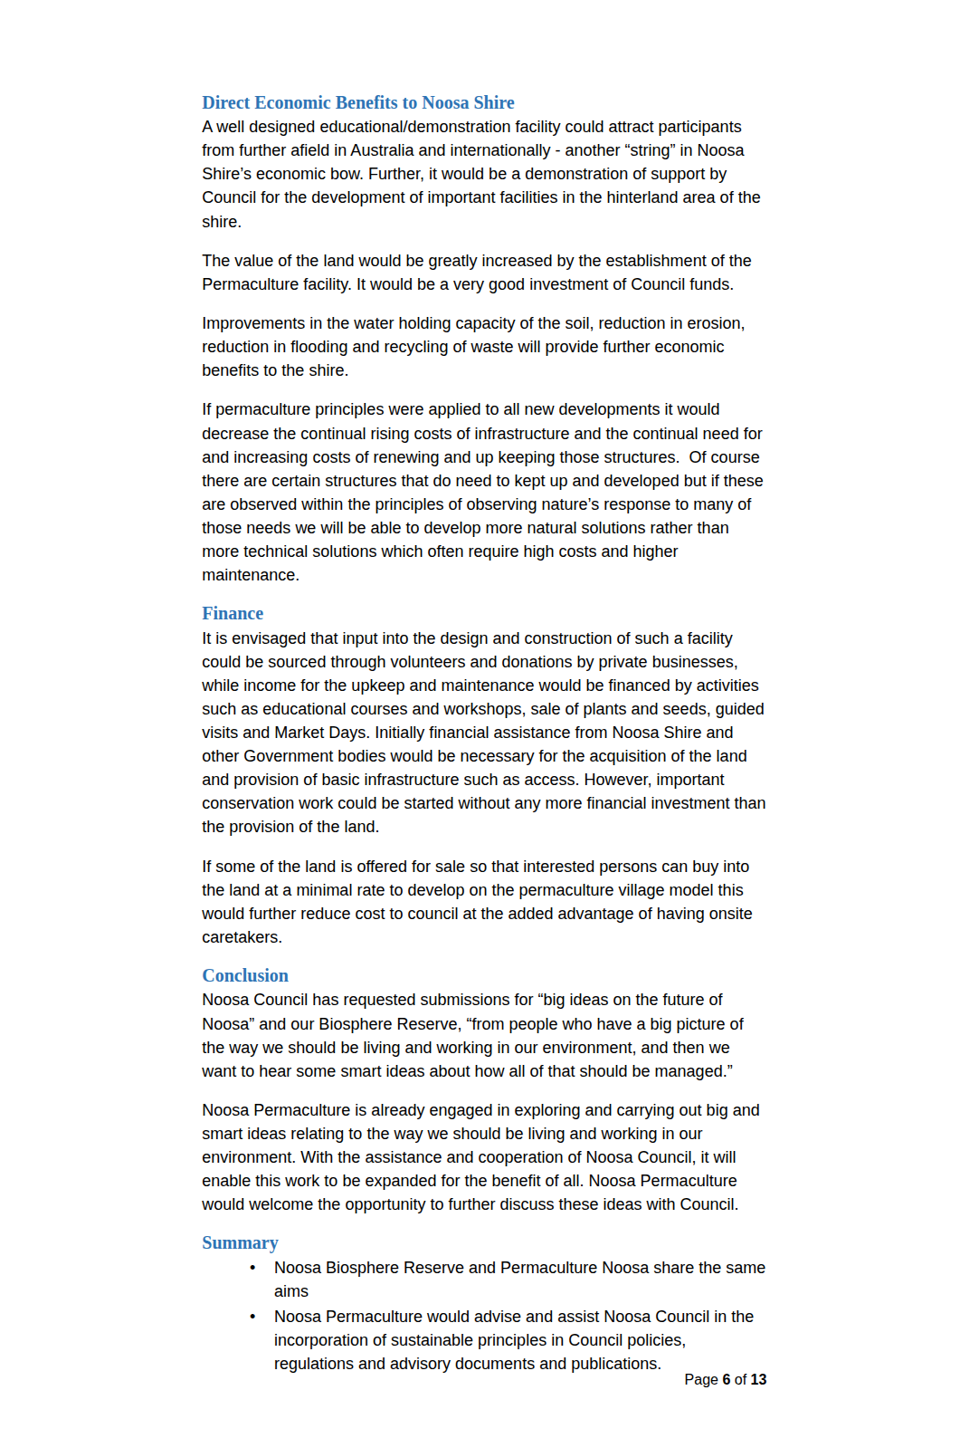Direct Economic Benefits to Noosa Shire
A well designed educational/demonstration facility could attract participants from further afield in Australia and internationally - another “string” in Noosa Shire’s economic bow. Further, it would be a demonstration of support by Council for the development of important facilities in the hinterland area of the shire.
The value of the land would be greatly increased by the establishment of the Permaculture facility. It would be a very good investment of Council funds.
Improvements in the water holding capacity of the soil, reduction in erosion, reduction in flooding and recycling of waste will provide further economic benefits to the shire.
If permaculture principles were applied to all new developments it would decrease the continual rising costs of infrastructure and the continual need for and increasing costs of renewing and up keeping those structures. Of course there are certain structures that do need to kept up and developed but if these are observed within the principles of observing nature’s response to many of those needs we will be able to develop more natural solutions rather than more technical solutions which often require high costs and higher maintenance.
Finance
It is envisaged that input into the design and construction of such a facility could be sourced through volunteers and donations by private businesses, while income for the upkeep and maintenance would be financed by activities such as educational courses and workshops, sale of plants and seeds, guided visits and Market Days. Initially financial assistance from Noosa Shire and other Government bodies would be necessary for the acquisition of the land and provision of basic infrastructure such as access. However, important conservation work could be started without any more financial investment than the provision of the land.
If some of the land is offered for sale so that interested persons can buy into the land at a minimal rate to develop on the permaculture village model this would further reduce cost to council at the added advantage of having onsite caretakers.
Conclusion
Noosa Council has requested submissions for “big ideas on the future of Noosa” and our Biosphere Reserve, “from people who have a big picture of the way we should be living and working in our environment, and then we want to hear some smart ideas about how all of that should be managed.”
Noosa Permaculture is already engaged in exploring and carrying out big and smart ideas relating to the way we should be living and working in our environment. With the assistance and cooperation of Noosa Council, it will enable this work to be expanded for the benefit of all. Noosa Permaculture would welcome the opportunity to further discuss these ideas with Council.
Summary
Noosa Biosphere Reserve and Permaculture Noosa share the same aims
Noosa Permaculture would advise and assist Noosa Council in the incorporation of sustainable principles in Council policies, regulations and advisory documents and publications.
Page 6 of 13